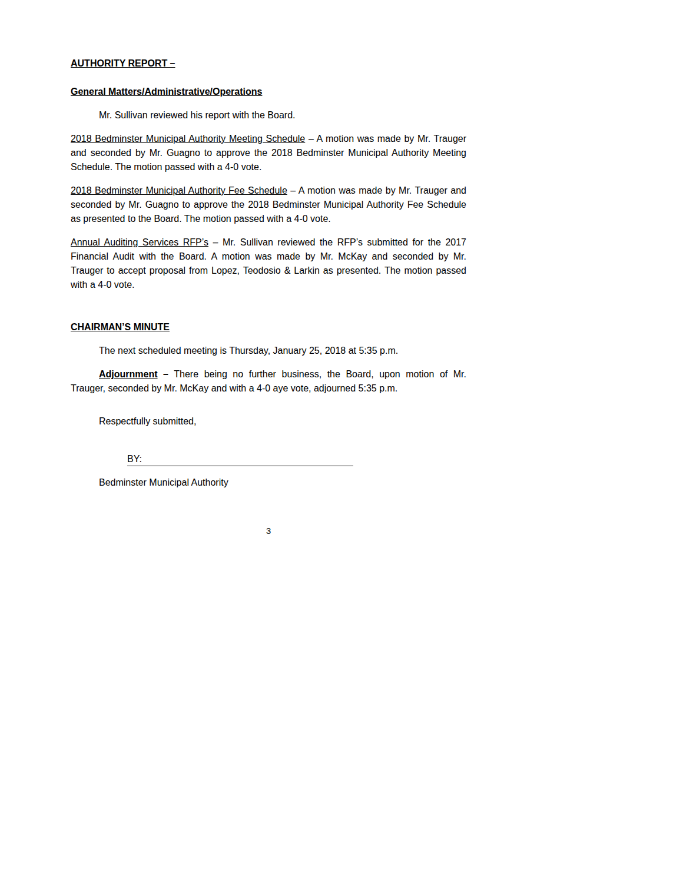AUTHORITY REPORT –
General Matters/Administrative/Operations
Mr. Sullivan reviewed his report with the Board.
2018 Bedminster Municipal Authority Meeting Schedule – A motion was made by Mr. Trauger and seconded by Mr. Guagno to approve the 2018 Bedminster Municipal Authority Meeting Schedule. The motion passed with a 4-0 vote.
2018 Bedminster Municipal Authority Fee Schedule – A motion was made by Mr. Trauger and seconded by Mr. Guagno to approve the 2018 Bedminster Municipal Authority Fee Schedule as presented to the Board. The motion passed with a 4-0 vote.
Annual Auditing Services RFP’s – Mr. Sullivan reviewed the RFP’s submitted for the 2017 Financial Audit with the Board. A motion was made by Mr. McKay and seconded by Mr. Trauger to accept proposal from Lopez, Teodosio & Larkin as presented. The motion passed with a 4-0 vote.
CHAIRMAN’S MINUTE
The next scheduled meeting is Thursday, January 25, 2018 at 5:35 p.m.
Adjournment – There being no further business, the Board, upon motion of Mr. Trauger, seconded by Mr. McKay and with a 4-0 aye vote, adjourned 5:35 p.m.
Respectfully submitted,
BY:
Bedminster Municipal Authority
3